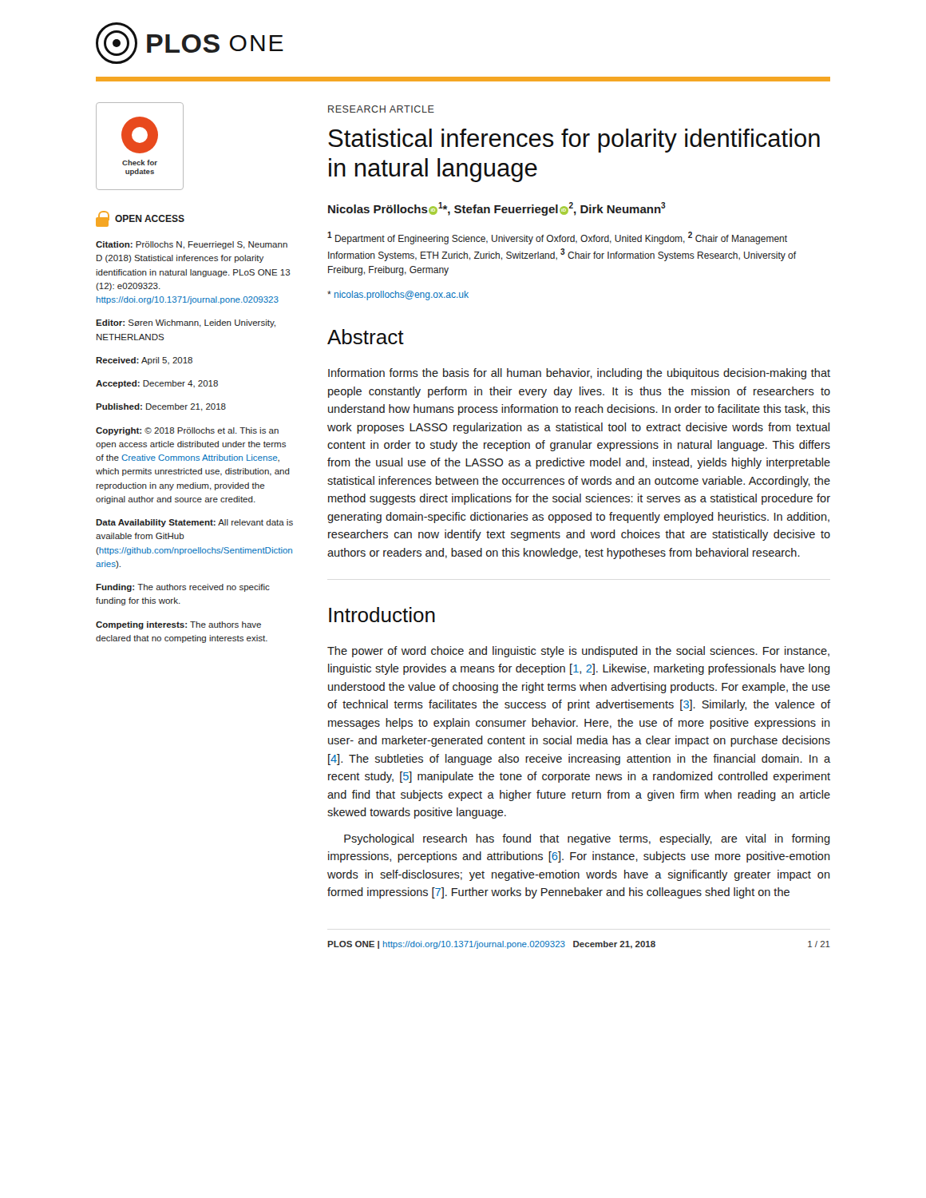PLOS ONE
Check for
updates
OPEN ACCESS
Citation: Pröllochs N, Feuerriegel S, Neumann D (2018) Statistical inferences for polarity identification in natural language. PLoS ONE 13 (12): e0209323. https://doi.org/10.1371/journal.pone.0209323
Editor: Søren Wichmann, Leiden University, NETHERLANDS
Received: April 5, 2018
Accepted: December 4, 2018
Published: December 21, 2018
Copyright: © 2018 Pröllochs et al. This is an open access article distributed under the terms of the Creative Commons Attribution License, which permits unrestricted use, distribution, and reproduction in any medium, provided the original author and source are credited.
Data Availability Statement: All relevant data is available from GitHub (https://github.com/nproellochs/SentimentDictionaries).
Funding: The authors received no specific funding for this work.
Competing interests: The authors have declared that no competing interests exist.
RESEARCH ARTICLE
Statistical inferences for polarity identification in natural language
Nicolas Pröllochs1*, Stefan Feuerriegel2, Dirk Neumann3
1 Department of Engineering Science, University of Oxford, Oxford, United Kingdom, 2 Chair of Management Information Systems, ETH Zurich, Zurich, Switzerland, 3 Chair for Information Systems Research, University of Freiburg, Freiburg, Germany
* nicolas.prollochs@eng.ox.ac.uk
Abstract
Information forms the basis for all human behavior, including the ubiquitous decision-making that people constantly perform in their every day lives. It is thus the mission of researchers to understand how humans process information to reach decisions. In order to facilitate this task, this work proposes LASSO regularization as a statistical tool to extract decisive words from textual content in order to study the reception of granular expressions in natural language. This differs from the usual use of the LASSO as a predictive model and, instead, yields highly interpretable statistical inferences between the occurrences of words and an outcome variable. Accordingly, the method suggests direct implications for the social sciences: it serves as a statistical procedure for generating domain-specific dictionaries as opposed to frequently employed heuristics. In addition, researchers can now identify text segments and word choices that are statistically decisive to authors or readers and, based on this knowledge, test hypotheses from behavioral research.
Introduction
The power of word choice and linguistic style is undisputed in the social sciences. For instance, linguistic style provides a means for deception [1, 2]. Likewise, marketing professionals have long understood the value of choosing the right terms when advertising products. For example, the use of technical terms facilitates the success of print advertisements [3]. Similarly, the valence of messages helps to explain consumer behavior. Here, the use of more positive expressions in user- and marketer-generated content in social media has a clear impact on purchase decisions [4]. The subtleties of language also receive increasing attention in the financial domain. In a recent study, [5] manipulate the tone of corporate news in a randomized controlled experiment and find that subjects expect a higher future return from a given firm when reading an article skewed towards positive language.
Psychological research has found that negative terms, especially, are vital in forming impressions, perceptions and attributions [6]. For instance, subjects use more positive-emotion words in self-disclosures; yet negative-emotion words have a significantly greater impact on formed impressions [7]. Further works by Pennebaker and his colleagues shed light on the
PLOS ONE | https://doi.org/10.1371/journal.pone.0209323 December 21, 2018
1 / 21